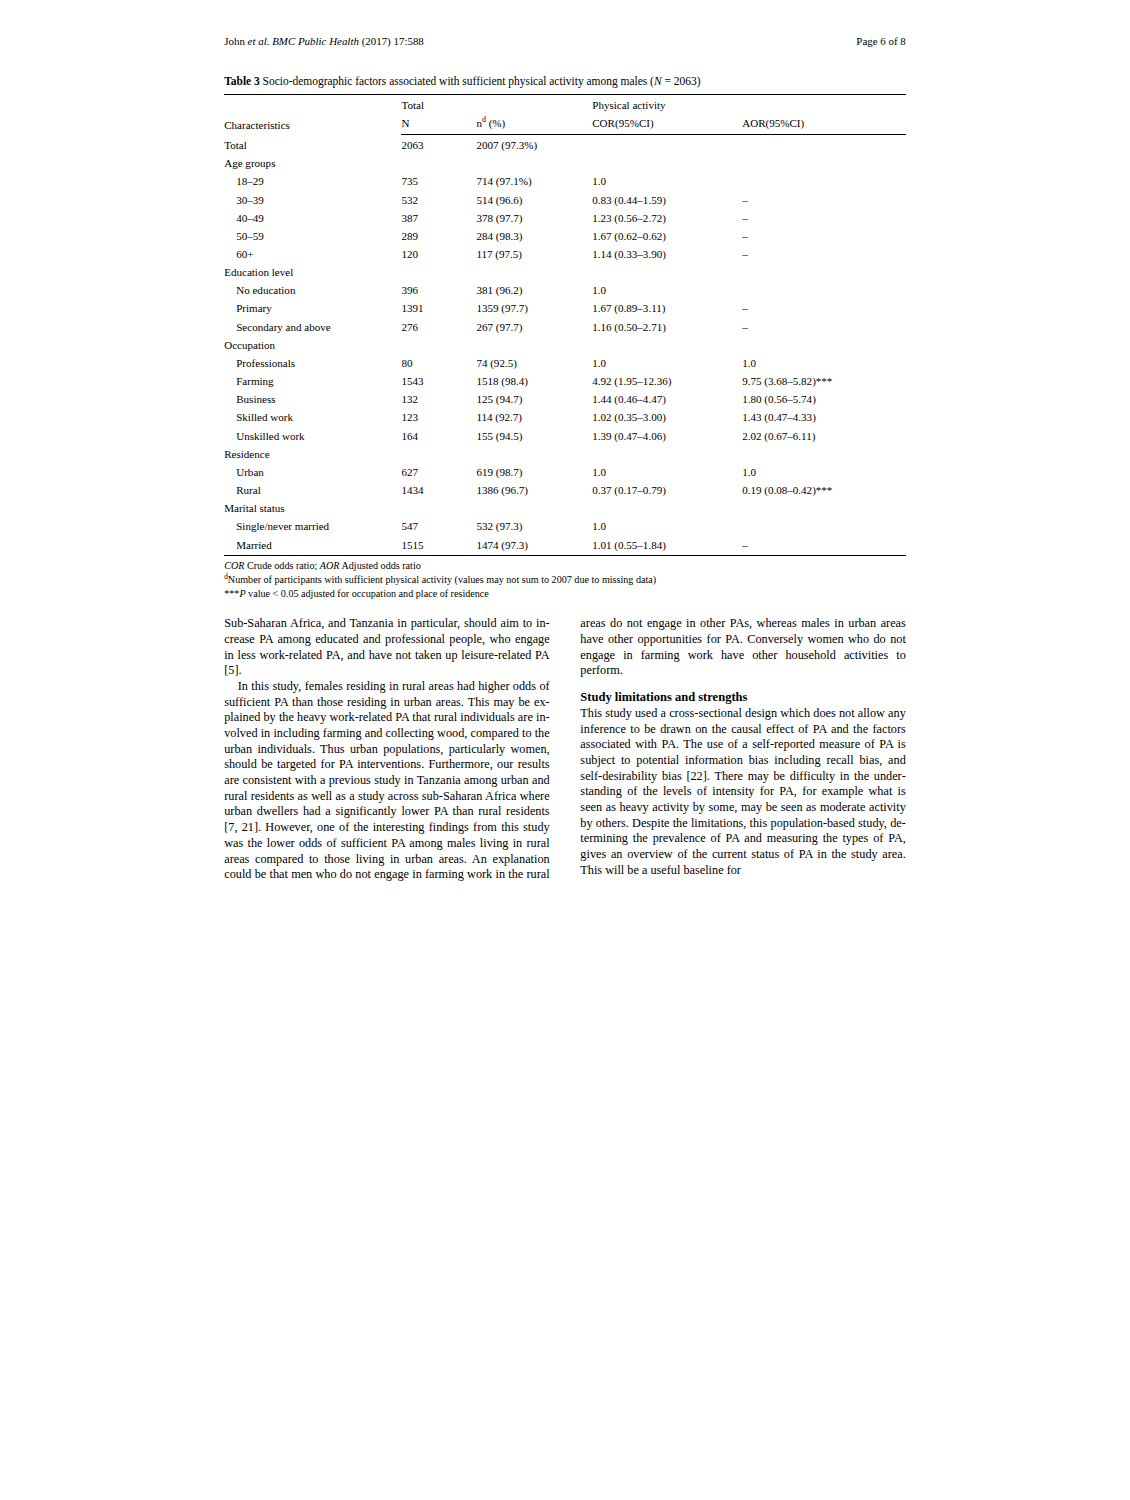John et al. BMC Public Health (2017) 17:588
Page 6 of 8
Table 3 Socio-demographic factors associated with sufficient physical activity among males (N = 2063)
| Characteristics | Total | Physical activity |
| --- | --- | --- |
| N | n d (%) | COR(95%CI) | AOR(95%CI) |
| Total | 2063 | 2007 (97.3%) | | |
| Age groups | | | | |
| 18–29 | 735 | 714 (97.1%) | 1.0 | |
| 30–39 | 532 | 514 (96.6) | 0.83 (0.44–1.59) | – |
| 40–49 | 387 | 378 (97.7) | 1.23 (0.56–2.72) | – |
| 50–59 | 289 | 284 (98.3) | 1.67 (0.62–0.62) | – |
| 60+ | 120 | 117 (97.5) | 1.14 (0.33–3.90) | – |
| Education level | | | | |
| No education | 396 | 381 (96.2) | 1.0 | |
| Primary | 1391 | 1359 (97.7) | 1.67 (0.89–3.11) | – |
| Secondary and above | 276 | 267 (97.7) | 1.16 (0.50–2.71) | – |
| Occupation | | | | |
| Professionals | 80 | 74 (92.5) | 1.0 | 1.0 |
| Farming | 1543 | 1518 (98.4) | 4.92 (1.95–12.36) | 9.75 (3.68–5.82)*** |
| Business | 132 | 125 (94.7) | 1.44 (0.46–4.47) | 1.80 (0.56–5.74) |
| Skilled work | 123 | 114 (92.7) | 1.02 (0.35–3.00) | 1.43 (0.47–4.33) |
| Unskilled work | 164 | 155 (94.5) | 1.39 (0.47–4.06) | 2.02 (0.67–6.11) |
| Residence | | | | |
| Urban | 627 | 619 (98.7) | 1.0 | 1.0 |
| Rural | 1434 | 1386 (96.7) | 0.37 (0.17–0.79) | 0.19 (0.08–0.42)*** |
| Marital status | | | | |
| Single/never married | 547 | 532 (97.3) | 1.0 | |
| Married | 1515 | 1474 (97.3) | 1.01 (0.55–1.84) | – |
COR Crude odds ratio; AOR Adjusted odds ratio
dNumber of participants with sufficient physical activity (values may not sum to 2007 due to missing data)
***P value < 0.05 adjusted for occupation and place of residence
Sub-Saharan Africa, and Tanzania in particular, should aim to increase PA among educated and professional people, who engage in less work-related PA, and have not taken up leisure-related PA [5].
In this study, females residing in rural areas had higher odds of sufficient PA than those residing in urban areas. This may be explained by the heavy work-related PA that rural individuals are involved in including farming and collecting wood, compared to the urban individuals. Thus urban populations, particularly women, should be targeted for PA interventions. Furthermore, our results are consistent with a previous study in Tanzania among urban and rural residents as well as a study across sub-Saharan Africa where urban dwellers had a significantly lower PA than rural residents [7, 21]. However, one of the interesting findings from this study was the lower odds of sufficient PA among males living in rural areas compared to those living in urban areas. An explanation could be that men who do not engage in farming work in the rural areas do not engage in other PAs, whereas males in urban areas have other opportunities for PA. Conversely women who do not engage in farming work have other household activities to perform.
Study limitations and strengths
This study used a cross-sectional design which does not allow any inference to be drawn on the causal effect of PA and the factors associated with PA. The use of a self-reported measure of PA is subject to potential information bias including recall bias, and self-desirability bias [22]. There may be difficulty in the understanding of the levels of intensity for PA, for example what is seen as heavy activity by some, may be seen as moderate activity by others. Despite the limitations, this population-based study, determining the prevalence of PA and measuring the types of PA, gives an overview of the current status of PA in the study area. This will be a useful baseline for